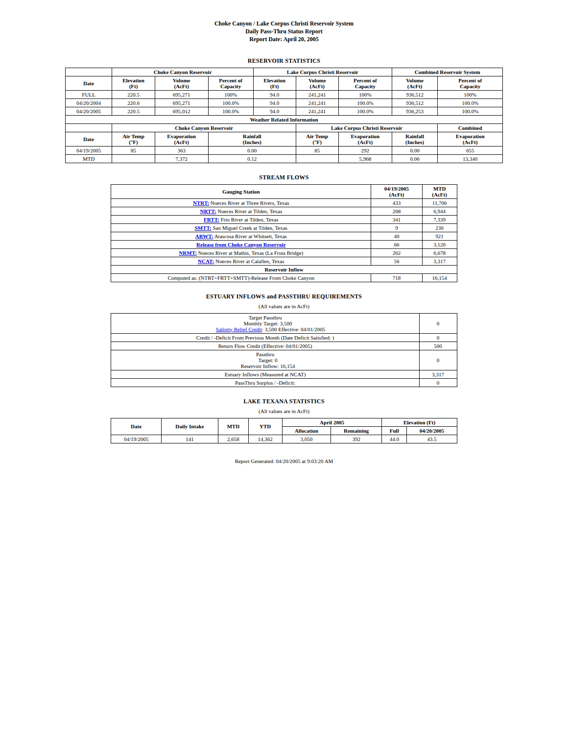Choke Canyon / Lake Corpus Christi Reservoir System
Daily Pass-Thru Status Report
Report Date: April 20, 2005
RESERVOIR STATISTICS
| | Choke Canyon Reservoir | Lake Corpus Christi Reservoir | Combined Reservoir System |
| --- | --- | --- | --- |
| Date | Elevation (Ft) | Volume (AcFt) | Percent of Capacity | Elevation (Ft) | Volume (AcFt) | Percent of Capacity | Volume (AcFt) | Percent of Capacity |
| FULL | 220.5 | 695,271 | 100% | 94.0 | 241,241 | 100% | 936,512 | 100% |
| 04/20/2004 | 220.6 | 695,271 | 100.0% | 94.0 | 241,241 | 100.0% | 936,512 | 100.0% |
| 04/20/2005 | 220.5 | 695,012 | 100.0% | 94.0 | 241,241 | 100.0% | 936,253 | 100.0% |
| Weather Related Information |
| | Choke Canyon Reservoir | Lake Corpus Christi Reservoir | Combined |
| Date | Air Temp (°F) | Evaporation (AcFt) | Rainfall (Inches) | Air Temp (°F) | Evaporation (AcFt) | Rainfall (Inches) | Evaporation (AcFt) |
| 04/19/2005 | 85 | 363 | 0.00 | 85 | 292 | 0.00 | 655 |
| MTD | | 7,372 | 0.12 | | 5,968 | 0.06 | 13,340 |
STREAM FLOWS
| Gauging Station | 04/19/2005 (AcFt) | MTD (AcFt) |
| --- | --- | --- |
| NTRT: Nueces River at Three Rivers, Texas | 433 | 11,706 |
| NRTT: Nueces River at Tilden, Texas | 268 | 6,944 |
| FRTT: Frio River at Tilden, Texas | 341 | 7,339 |
| SMTT: San Miguel Creek at Tilden, Texas | 9 | 230 |
| ARWT: Atascosa River at Whitsett, Texas | 40 | 921 |
| Release from Choke Canyon Reservoir | 66 | 3,120 |
| NRMT: Nueces River at Mathis, Texas (La Fruta Bridge) | 262 | 6,678 |
| NCAT: Nueces River at Calallen, Texas | 56 | 3,317 |
| Reservoir Inflow |
| Computed as: (NTRT+FRTT+SMTT)-Release From Choke Canyon | 718 | 16,154 |
ESTUARY INFLOWS and PASSTHRU REQUIREMENTS
(All values are in AcFt)
| Target Passthru Monthly Target: 3,500 Salinity Relief Credit : 3,500 Effective: 04/01/2005 | 0 |
| Credit / -Deficit From Previous Month (Date Deficit Satisfied: ) | 0 |
| Return Flow Credit (Effective: 04/01/2005) | 500 |
| Passthru Target: 0 Reservoir Inflow: 16,154 | 0 |
| Estuary Inflows (Measured at NCAT) | 3,317 |
| PassThru Surplus / -Deficit: | 0 |
LAKE TEXANA STATISTICS
(All values are in AcFt)
| Date | Daily Intake | MTD | YTD | April 2005 | Elevation (Ft) |
| --- | --- | --- | --- | --- | --- |
| Allocation | Remaining | Full | 04/20/2005 |
| 04/19/2005 | 141 | 2,658 | 14,362 | 3,050 | 392 | 44.0 | 43.5 |
Report Generated: 04/20/2005 at 9:03:20 AM